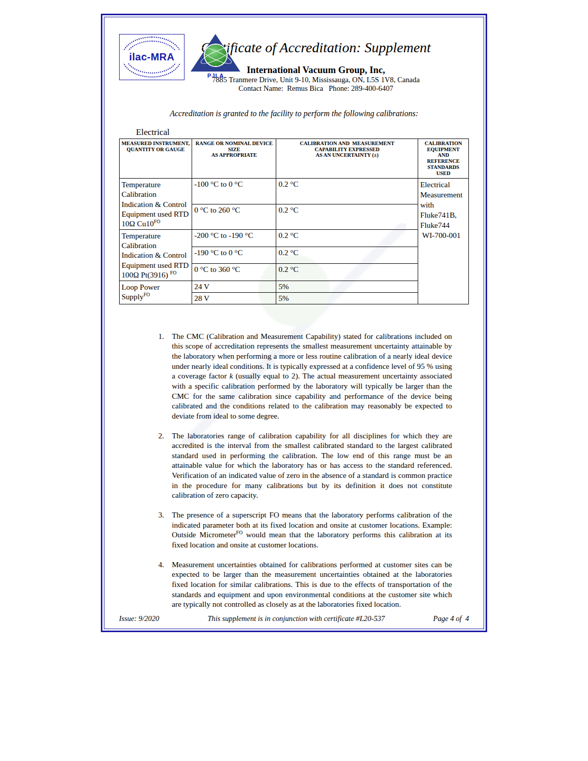ilac-MRA
PJLA
Certificate of Accreditation: Supplement
International Vacuum Group, Inc,
7885 Tranmere Drive, Unit 9-10, Mississauga, ON, L5S 1V8, Canada
Contact Name: Remus Bica Phone: 289-400-6407
Accreditation is granted to the facility to perform the following calibrations:
Electrical
| MEASURED INSTRUMENT, QUANTITY OR GAUGE | RANGE OR NOMINAL DEVICE SIZE AS APPROPRIATE | CALIBRATION AND MEASUREMENT CAPABILITY EXPRESSED AS AN UNCERTAINTY (±) | CALIBRATION EQUIPMENT AND REFERENCE STANDARDS USED |
| --- | --- | --- | --- |
| Temperature Calibration Indication & Control Equipment used RTD 10Ω Cu10 FO | -100 °C to 0 °C | 0.2 °C | Electrical Measurement with Fluke741B, Fluke744 WI-700-001 |
| 0 °C to 260 °C | 0.2 °C |
| Temperature Calibration Indication & Control Equipment used RTD 100Ω Pt(3916) FO | -200 °C to -190 °C | 0.2 °C |
| -190 °C to 0 °C | 0.2 °C |
| 0 °C to 360 °C | 0.2 °C |
| Loop Power Supply FO | 24 V | 5% |
| 28 V | 5% |
The CMC (Calibration and Measurement Capability) stated for calibrations included on this scope of accreditation represents the smallest measurement uncertainty attainable by the laboratory when performing a more or less routine calibration of a nearly ideal device under nearly ideal conditions. It is typically expressed at a confidence level of 95 % using a coverage factor k (usually equal to 2). The actual measurement uncertainty associated with a specific calibration performed by the laboratory will typically be larger than the CMC for the same calibration since capability and performance of the device being calibrated and the conditions related to the calibration may reasonably be expected to deviate from ideal to some degree.
The laboratories range of calibration capability for all disciplines for which they are accredited is the interval from the smallest calibrated standard to the largest calibrated standard used in performing the calibration. The low end of this range must be an attainable value for which the laboratory has or has access to the standard referenced. Verification of an indicated value of zero in the absence of a standard is common practice in the procedure for many calibrations but by its definition it does not constitute calibration of zero capacity.
The presence of a superscript FO means that the laboratory performs calibration of the indicated parameter both at its fixed location and onsite at customer locations. Example: Outside MicrometerFO would mean that the laboratory performs this calibration at its fixed location and onsite at customer locations.
Measurement uncertainties obtained for calibrations performed at customer sites can be expected to be larger than the measurement uncertainties obtained at the laboratories fixed location for similar calibrations. This is due to the effects of transportation of the standards and equipment and upon environmental conditions at the customer site which are typically not controlled as closely as at the laboratories fixed location.
Issue: 9/2020 This supplement is in conjunction with certificate #L20-537 Page 4 of 4